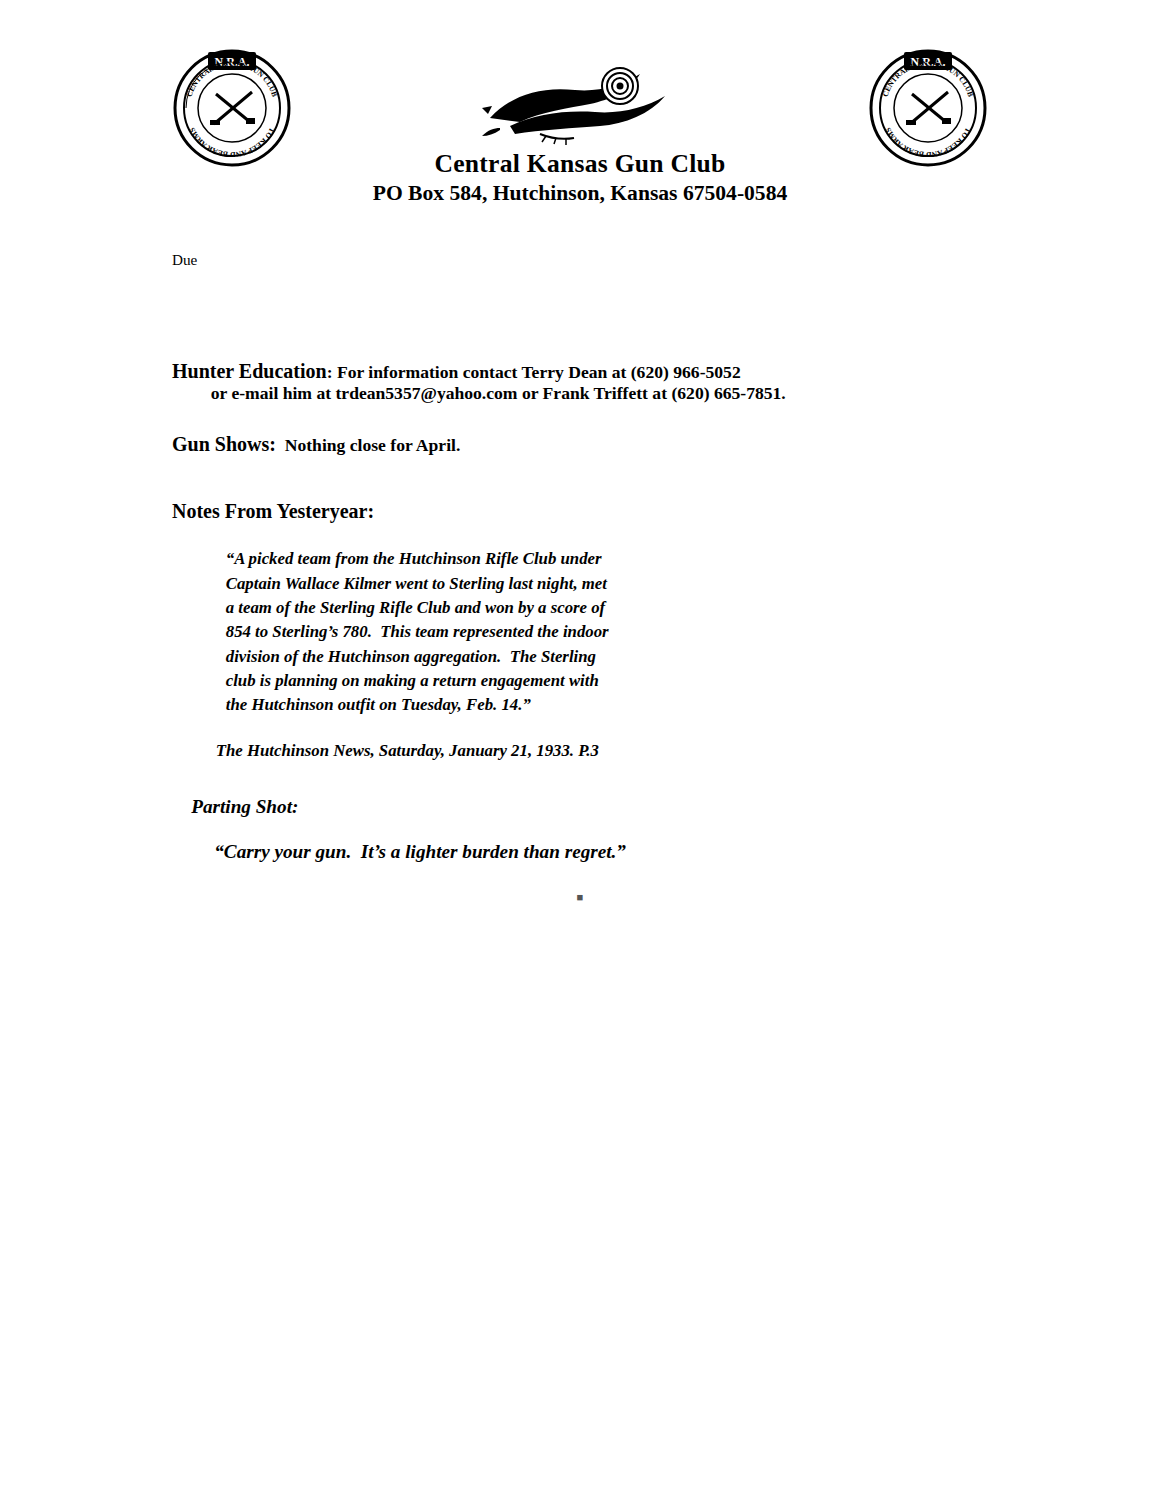N.R.A. CENTRAL KANSAS GUN CLUB TO KEEP AND BEAR ARMS
Central Kansas Gun Club
PO Box 584, Hutchinson, Kansas 67504-0584
N.R.A. CENTRAL KANSAS GUN CLUB TO KEEP AND BEAR ARMS
Due
Hunter Education
: For information contact Terry Dean at (620) 966-5052
or e-mail him at trdean5357@yahoo.com or Frank Triffett at (620) 665-7851.
Gun Shows:
Nothing close for April.
Notes From Yesteryear:
“A picked team from the Hutchinson Rifle Club under
Captain Wallace Kilmer went to Sterling last night, met
a team of the Sterling Rifle Club and won by a score of
854 to Sterling’s 780. This team represented the indoor
division of the Hutchinson aggregation. The Sterling
club is planning on making a return engagement with
the Hutchinson outfit on Tuesday, Feb. 14.”
The Hutchinson News, Saturday, January 21, 1933. P.3
Parting Shot:
“Carry your gun. It’s a lighter burden than regret.”
■